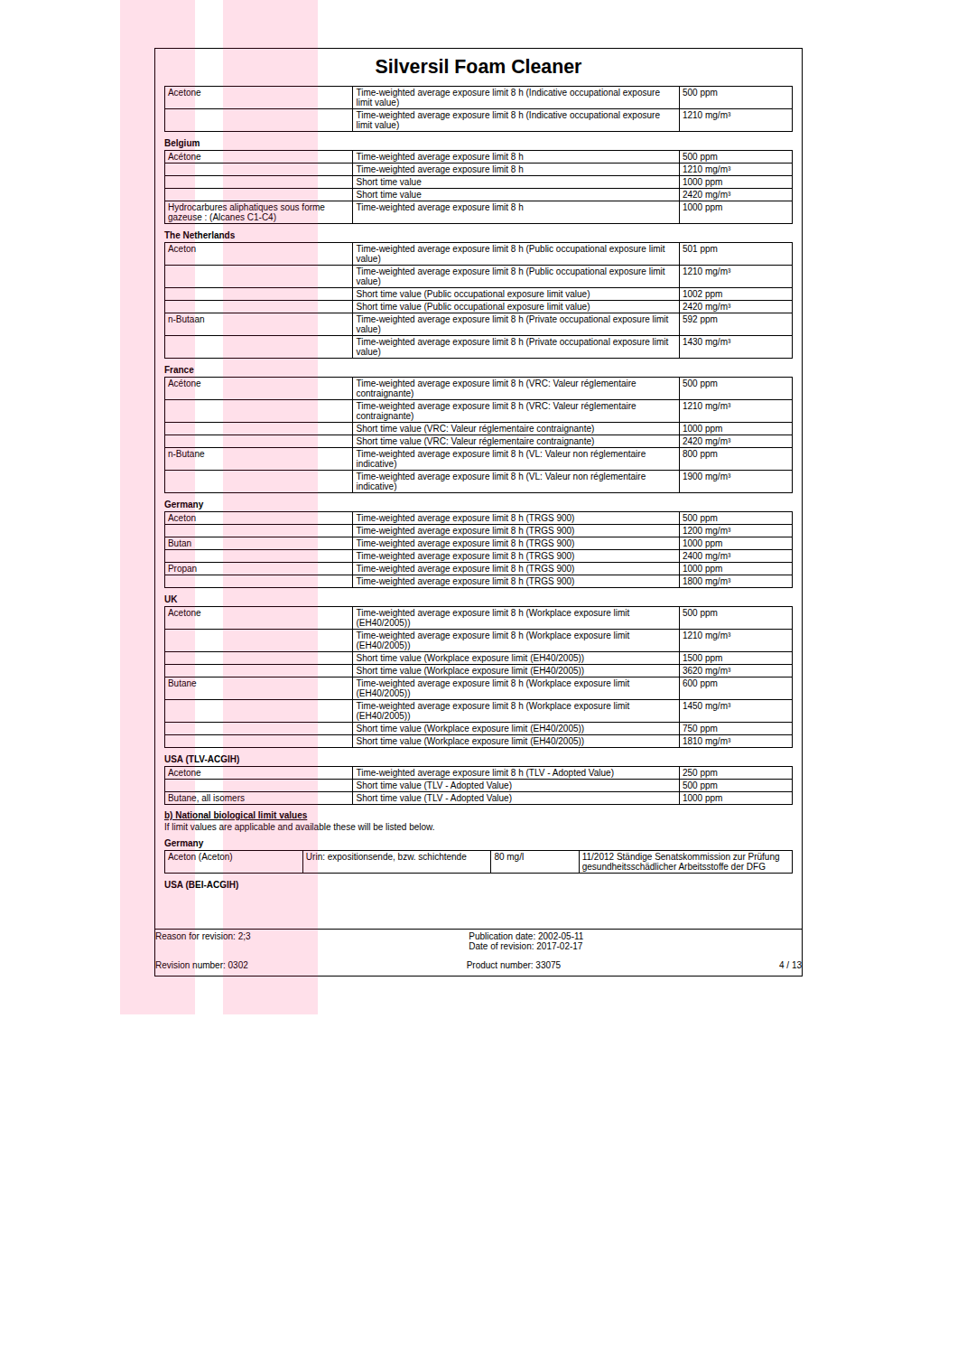Silversil Foam Cleaner
| Acetone | Time-weighted average exposure limit 8 h (Indicative occupational exposure limit value) | 500 ppm |
| | Time-weighted average exposure limit 8 h (Indicative occupational exposure limit value) | 1210 mg/m³ |
Belgium
| Acétone | Time-weighted average exposure limit 8 h | 500 ppm |
| | Time-weighted average exposure limit 8 h | 1210 mg/m³ |
| | Short time value | 1000 ppm |
| | Short time value | 2420 mg/m³ |
| Hydrocarbures aliphatiques sous forme gazeuse : (Alcanes C1-C4) | Time-weighted average exposure limit 8 h | 1000 ppm |
The Netherlands
| Aceton | Time-weighted average exposure limit 8 h (Public occupational exposure limit value) | 501 ppm |
| | Time-weighted average exposure limit 8 h (Public occupational exposure limit value) | 1210 mg/m³ |
| | Short time value (Public occupational exposure limit value) | 1002 ppm |
| | Short time value (Public occupational exposure limit value) | 2420 mg/m³ |
| n-Butaan | Time-weighted average exposure limit 8 h (Private occupational exposure limit value) | 592 ppm |
| | Time-weighted average exposure limit 8 h (Private occupational exposure limit value) | 1430 mg/m³ |
France
| Acétone | Time-weighted average exposure limit 8 h (VRC: Valeur réglementaire contraignante) | 500 ppm |
| | Time-weighted average exposure limit 8 h (VRC: Valeur réglementaire contraignante) | 1210 mg/m³ |
| | Short time value (VRC: Valeur réglementaire contraignante) | 1000 ppm |
| | Short time value (VRC: Valeur réglementaire contraignante) | 2420 mg/m³ |
| n-Butane | Time-weighted average exposure limit 8 h (VL: Valeur non réglementaire indicative) | 800 ppm |
| | Time-weighted average exposure limit 8 h (VL: Valeur non réglementaire indicative) | 1900 mg/m³ |
Germany
| Aceton | Time-weighted average exposure limit 8 h (TRGS 900) | 500 ppm |
| | Time-weighted average exposure limit 8 h (TRGS 900) | 1200 mg/m³ |
| Butan | Time-weighted average exposure limit 8 h (TRGS 900) | 1000 ppm |
| | Time-weighted average exposure limit 8 h (TRGS 900) | 2400 mg/m³ |
| Propan | Time-weighted average exposure limit 8 h (TRGS 900) | 1000 ppm |
| | Time-weighted average exposure limit 8 h (TRGS 900) | 1800 mg/m³ |
UK
| Acetone | Time-weighted average exposure limit 8 h (Workplace exposure limit (EH40/2005)) | 500 ppm |
| | Time-weighted average exposure limit 8 h (Workplace exposure limit (EH40/2005)) | 1210 mg/m³ |
| | Short time value (Workplace exposure limit (EH40/2005)) | 1500 ppm |
| | Short time value (Workplace exposure limit (EH40/2005)) | 3620 mg/m³ |
| Butane | Time-weighted average exposure limit 8 h (Workplace exposure limit (EH40/2005)) | 600 ppm |
| | Time-weighted average exposure limit 8 h (Workplace exposure limit (EH40/2005)) | 1450 mg/m³ |
| | Short time value (Workplace exposure limit (EH40/2005)) | 750 ppm |
| | Short time value (Workplace exposure limit (EH40/2005)) | 1810 mg/m³ |
USA (TLV-ACGIH)
| Acetone | Time-weighted average exposure limit 8 h (TLV - Adopted Value) | 250 ppm |
| | Short time value (TLV - Adopted Value) | 500 ppm |
| Butane, all isomers | Short time value (TLV - Adopted Value) | 1000 ppm |
b) National biological limit values
If limit values are applicable and available these will be listed below.
Germany
| Aceton (Aceton) | Urin: expositionsende, bzw. schichtende | 80 mg/l | 11/2012 Ständige Senatskommission zur Prüfung gesundheitsschädlicher Arbeitsstoffe der DFG |
USA (BEI-ACGIH)
Reason for revision: 2;3
Publication date: 2002-05-11
Date of revision: 2017-02-17
Revision number: 0302
Product number: 33075
4 / 13